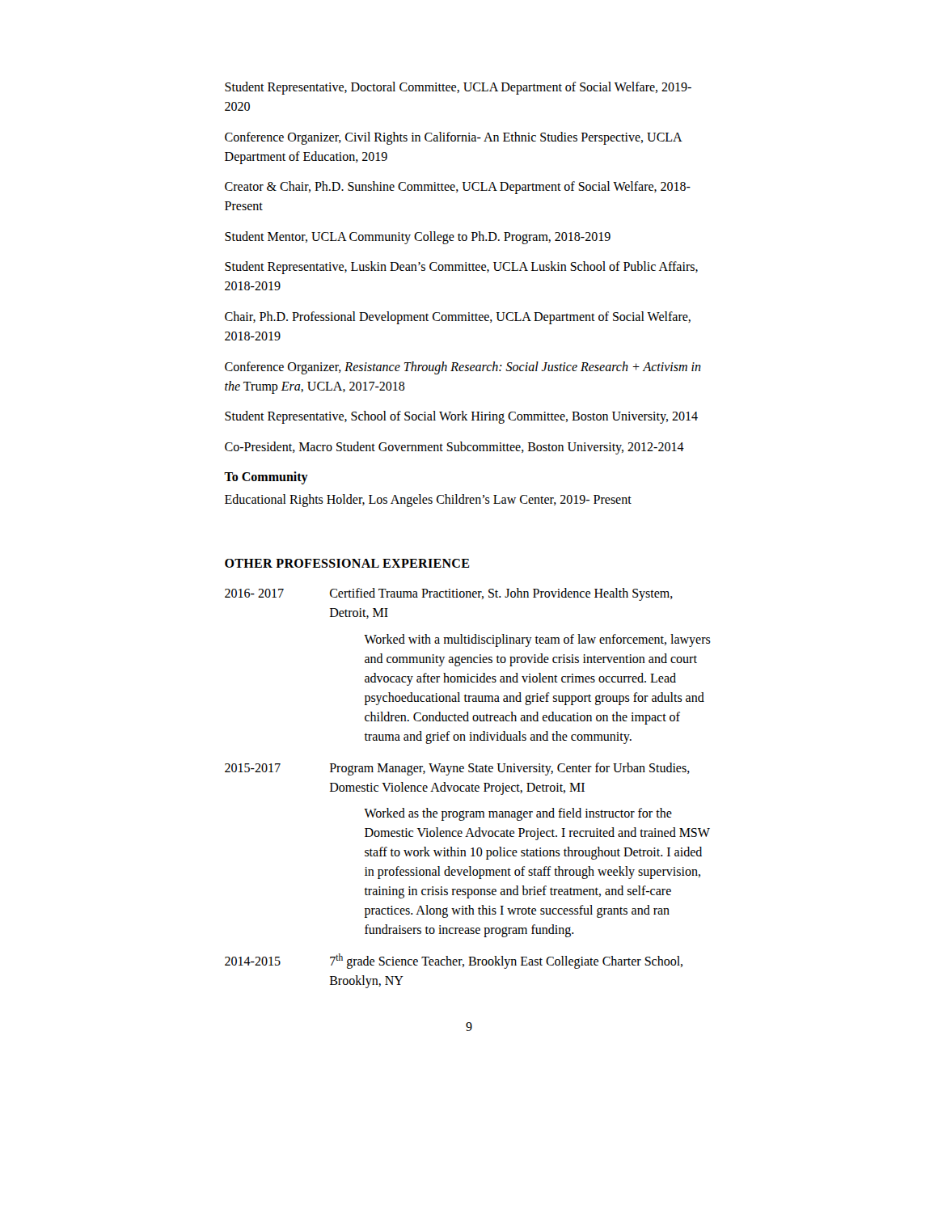Student Representative, Doctoral Committee, UCLA Department of Social Welfare, 2019-2020
Conference Organizer, Civil Rights in California- An Ethnic Studies Perspective, UCLA Department of Education, 2019
Creator & Chair, Ph.D. Sunshine Committee, UCLA Department of Social Welfare, 2018-Present
Student Mentor, UCLA Community College to Ph.D. Program, 2018-2019
Student Representative, Luskin Dean’s Committee, UCLA Luskin School of Public Affairs, 2018-2019
Chair, Ph.D. Professional Development Committee, UCLA Department of Social Welfare, 2018-2019
Conference Organizer, Resistance Through Research: Social Justice Research + Activism in the Trump Era, UCLA, 2017-2018
Student Representative, School of Social Work Hiring Committee, Boston University, 2014
Co-President, Macro Student Government Subcommittee, Boston University, 2012-2014
To Community
Educational Rights Holder, Los Angeles Children’s Law Center, 2019- Present
OTHER PROFESSIONAL EXPERIENCE
2016- 2017
Certified Trauma Practitioner, St. John Providence Health System, Detroit, MI
Worked with a multidisciplinary team of law enforcement, lawyers and community agencies to provide crisis intervention and court advocacy after homicides and violent crimes occurred. Lead psychoeducational trauma and grief support groups for adults and children. Conducted outreach and education on the impact of trauma and grief on individuals and the community.
2015-2017
Program Manager, Wayne State University, Center for Urban Studies, Domestic Violence Advocate Project, Detroit, MI
Worked as the program manager and field instructor for the Domestic Violence Advocate Project. I recruited and trained MSW staff to work within 10 police stations throughout Detroit. I aided in professional development of staff through weekly supervision, training in crisis response and brief treatment, and self-care practices. Along with this I wrote successful grants and ran fundraisers to increase program funding.
2014-2015
7th grade Science Teacher, Brooklyn East Collegiate Charter School, Brooklyn, NY
9